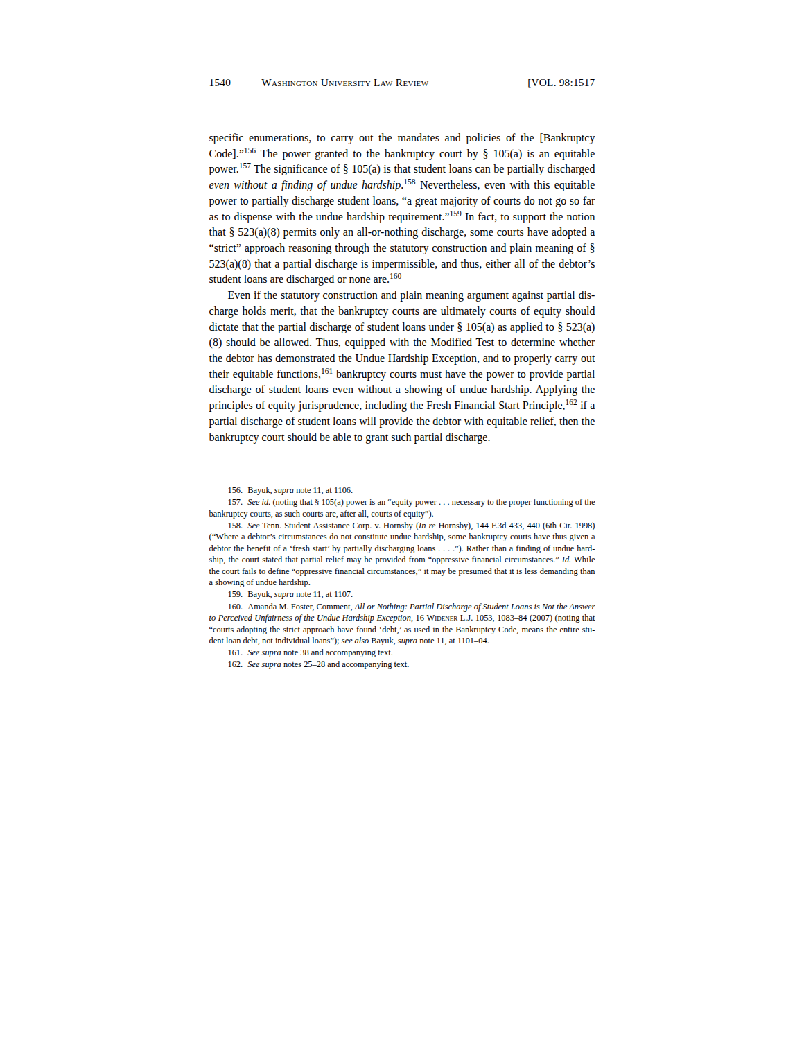1540 Washington University Law Review [VOL. 98:1517
specific enumerations, to carry out the mandates and policies of the [Bankruptcy Code].”156 The power granted to the bankruptcy court by § 105(a) is an equitable power.157 The significance of § 105(a) is that student loans can be partially discharged even without a finding of undue hardship.158 Nevertheless, even with this equitable power to partially discharge student loans, “a great majority of courts do not go so far as to dispense with the undue hardship requirement.”159 In fact, to support the notion that § 523(a)(8) permits only an all-or-nothing discharge, some courts have adopted a “strict” approach reasoning through the statutory construction and plain meaning of § 523(a)(8) that a partial discharge is impermissible, and thus, either all of the debtor’s student loans are discharged or none are.160
Even if the statutory construction and plain meaning argument against partial discharge holds merit, that the bankruptcy courts are ultimately courts of equity should dictate that the partial discharge of student loans under § 105(a) as applied to § 523(a)(8) should be allowed. Thus, equipped with the Modified Test to determine whether the debtor has demonstrated the Undue Hardship Exception, and to properly carry out their equitable functions,161 bankruptcy courts must have the power to provide partial discharge of student loans even without a showing of undue hardship. Applying the principles of equity jurisprudence, including the Fresh Financial Start Principle,162 if a partial discharge of student loans will provide the debtor with equitable relief, then the bankruptcy court should be able to grant such partial discharge.
156. Bayuk, supra note 11, at 1106.
157. See id. (noting that § 105(a) power is an “equity power . . . necessary to the proper functioning of the bankruptcy courts, as such courts are, after all, courts of equity”).
158. See Tenn. Student Assistance Corp. v. Hornsby (In re Hornsby), 144 F.3d 433, 440 (6th Cir. 1998) (“Where a debtor’s circumstances do not constitute undue hardship, some bankruptcy courts have thus given a debtor the benefit of a ‘fresh start’ by partially discharging loans . . . .”). Rather than a finding of undue hardship, the court stated that partial relief may be provided from “oppressive financial circumstances.” Id. While the court fails to define “oppressive financial circumstances,” it may be presumed that it is less demanding than a showing of undue hardship.
159. Bayuk, supra note 11, at 1107.
160. Amanda M. Foster, Comment, All or Nothing: Partial Discharge of Student Loans is Not the Answer to Perceived Unfairness of the Undue Hardship Exception, 16 Widener L.J. 1053, 1083–84 (2007) (noting that “courts adopting the strict approach have found ‘debt,’ as used in the Bankruptcy Code, means the entire student loan debt, not individual loans”); see also Bayuk, supra note 11, at 1101–04.
161. See supra note 38 and accompanying text.
162. See supra notes 25–28 and accompanying text.